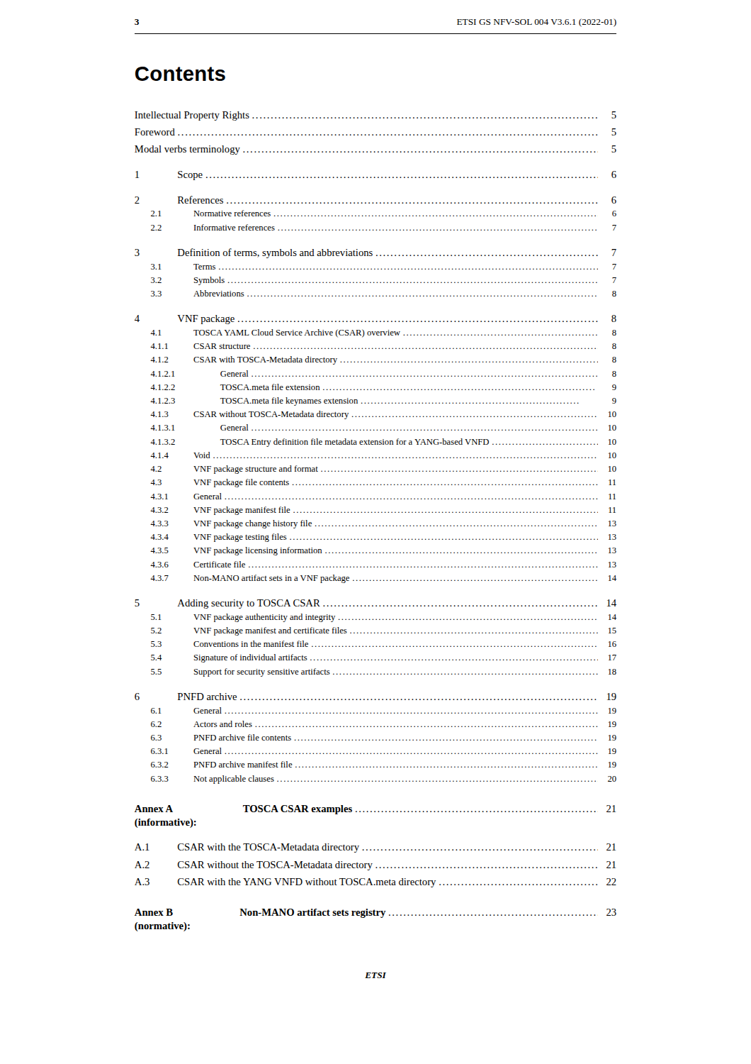3
ETSI GS NFV-SOL 004 V3.6.1 (2022-01)
Contents
Intellectual Property Rights ................................................................................................................................. 5
Foreword ............................................................................................................................................................. 5
Modal verbs terminology ..................................................................................................................................... 5
1 Scope ................................................................................................................................................. 6
2 References ..................................................................................................................................... 6
2.1 Normative references ................................................................................................................................. 6
2.2 Informative references ............................................................................................................................... 7
3 Definition of terms, symbols and abbreviations ..................................................................................... 7
3.1 Terms ................................................................................................................................................. 7
3.2 Symbols ............................................................................................................................................. 7
3.3 Abbreviations ................................................................................................................................. 8
4 VNF package ................................................................................................................................. 8
4.1 TOSCA YAML Cloud Service Archive (CSAR) overview ............................................................. 8
4.1.1 CSAR structure ................................................................................................................. 8
4.1.2 CSAR with TOSCA-Metadata directory ................................................................................. 8
4.1.2.1 General ................................................................................................................. 8
4.1.2.2 TOSCA.meta file extension ................................................................................. 9
4.1.2.3 TOSCA.meta file keynames extension ................................................................. 9
4.1.3 CSAR without TOSCA-Metadata directory ............................................................................. 10
4.1.3.1 General ................................................................................................................. 10
4.1.3.2 TOSCA Entry definition file metadata extension for a YANG-based VNFD ..................................... 10
4.1.4 Void ................................................................................................................................. 10
4.2 VNF package structure and format ................................................................................................. 10
4.3 VNF package file contents ................................................................................................. 11
4.3.1 General ................................................................................................................................. 11
4.3.2 VNF package manifest file ................................................................................................. 11
4.3.3 VNF package change history file ................................................................................................. 13
4.3.4 VNF package testing files ................................................................................................. 13
4.3.5 VNF package licensing information ................................................................................................. 13
4.3.6 Certificate file ................................................................................................................. 13
4.3.7 Non-MANO artifact sets in a VNF package ............................................................................. 14
5 Adding security to TOSCA CSAR ................................................................................................. 14
5.1 VNF package authenticity and integrity ................................................................................................. 14
5.2 VNF package manifest and certificate files ................................................................................. 15
5.3 Conventions in the manifest file ................................................................................................. 16
5.4 Signature of individual artifacts ................................................................................................. 17
5.5 Support for security sensitive artifacts ................................................................................................. 18
6 PNFD archive ................................................................................................................................. 19
6.1 General ................................................................................................................................. 19
6.2 Actors and roles ................................................................................................................. 19
6.3 PNFD archive file contents ................................................................................................. 19
6.3.1 General ................................................................................................................................. 19
6.3.2 PNFD archive manifest file ................................................................................................. 19
6.3.3 Not applicable clauses ................................................................................................. 20
Annex A (informative): TOSCA CSAR examples ............................................................................. 21
A.1 CSAR with the TOSCA-Metadata directory ......................................................................................... 21
A.2 CSAR without the TOSCA-Metadata directory ..................................................................................... 21
A.3 CSAR with the YANG VNFD without TOSCA.meta directory ............................................................. 22
Annex B (normative): Non-MANO artifact sets registry ................................................................. 23
ETSI